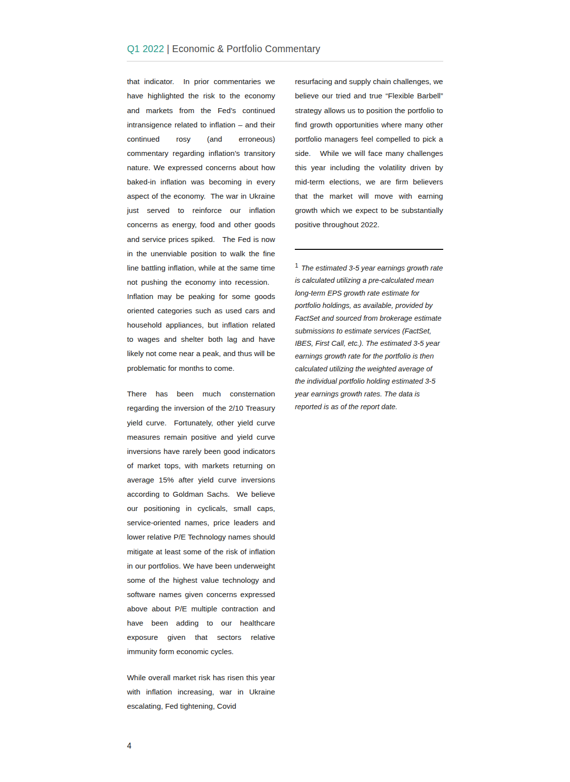Q1 2022 | Economic & Portfolio Commentary
that indicator. In prior commentaries we have highlighted the risk to the economy and markets from the Fed’s continued intransigence related to inflation – and their continued rosy (and erroneous) commentary regarding inflation’s transitory nature. We expressed concerns about how baked-in inflation was becoming in every aspect of the economy. The war in Ukraine just served to reinforce our inflation concerns as energy, food and other goods and service prices spiked. The Fed is now in the unenviable position to walk the fine line battling inflation, while at the same time not pushing the economy into recession. Inflation may be peaking for some goods oriented categories such as used cars and household appliances, but inflation related to wages and shelter both lag and have likely not come near a peak, and thus will be problematic for months to come.
There has been much consternation regarding the inversion of the 2/10 Treasury yield curve. Fortunately, other yield curve measures remain positive and yield curve inversions have rarely been good indicators of market tops, with markets returning on average 15% after yield curve inversions according to Goldman Sachs. We believe our positioning in cyclicals, small caps, service-oriented names, price leaders and lower relative P/E Technology names should mitigate at least some of the risk of inflation in our portfolios. We have been underweight some of the highest value technology and software names given concerns expressed above about P/E multiple contraction and have been adding to our healthcare exposure given that sectors relative immunity form economic cycles.
While overall market risk has risen this year with inflation increasing, war in Ukraine escalating, Fed tightening, Covid
resurfacing and supply chain challenges, we believe our tried and true “Flexible Barbell” strategy allows us to position the portfolio to find growth opportunities where many other portfolio managers feel compelled to pick a side. While we will face many challenges this year including the volatility driven by mid-term elections, we are firm believers that the market will move with earning growth which we expect to be substantially positive throughout 2022.
1 The estimated 3-5 year earnings growth rate is calculated utilizing a pre-calculated mean long-term EPS growth rate estimate for portfolio holdings, as available, provided by FactSet and sourced from brokerage estimate submissions to estimate services (FactSet, IBES, First Call, etc.). The estimated 3-5 year earnings growth rate for the portfolio is then calculated utilizing the weighted average of the individual portfolio holding estimated 3-5 year earnings growth rates. The data is reported is as of the report date.
4